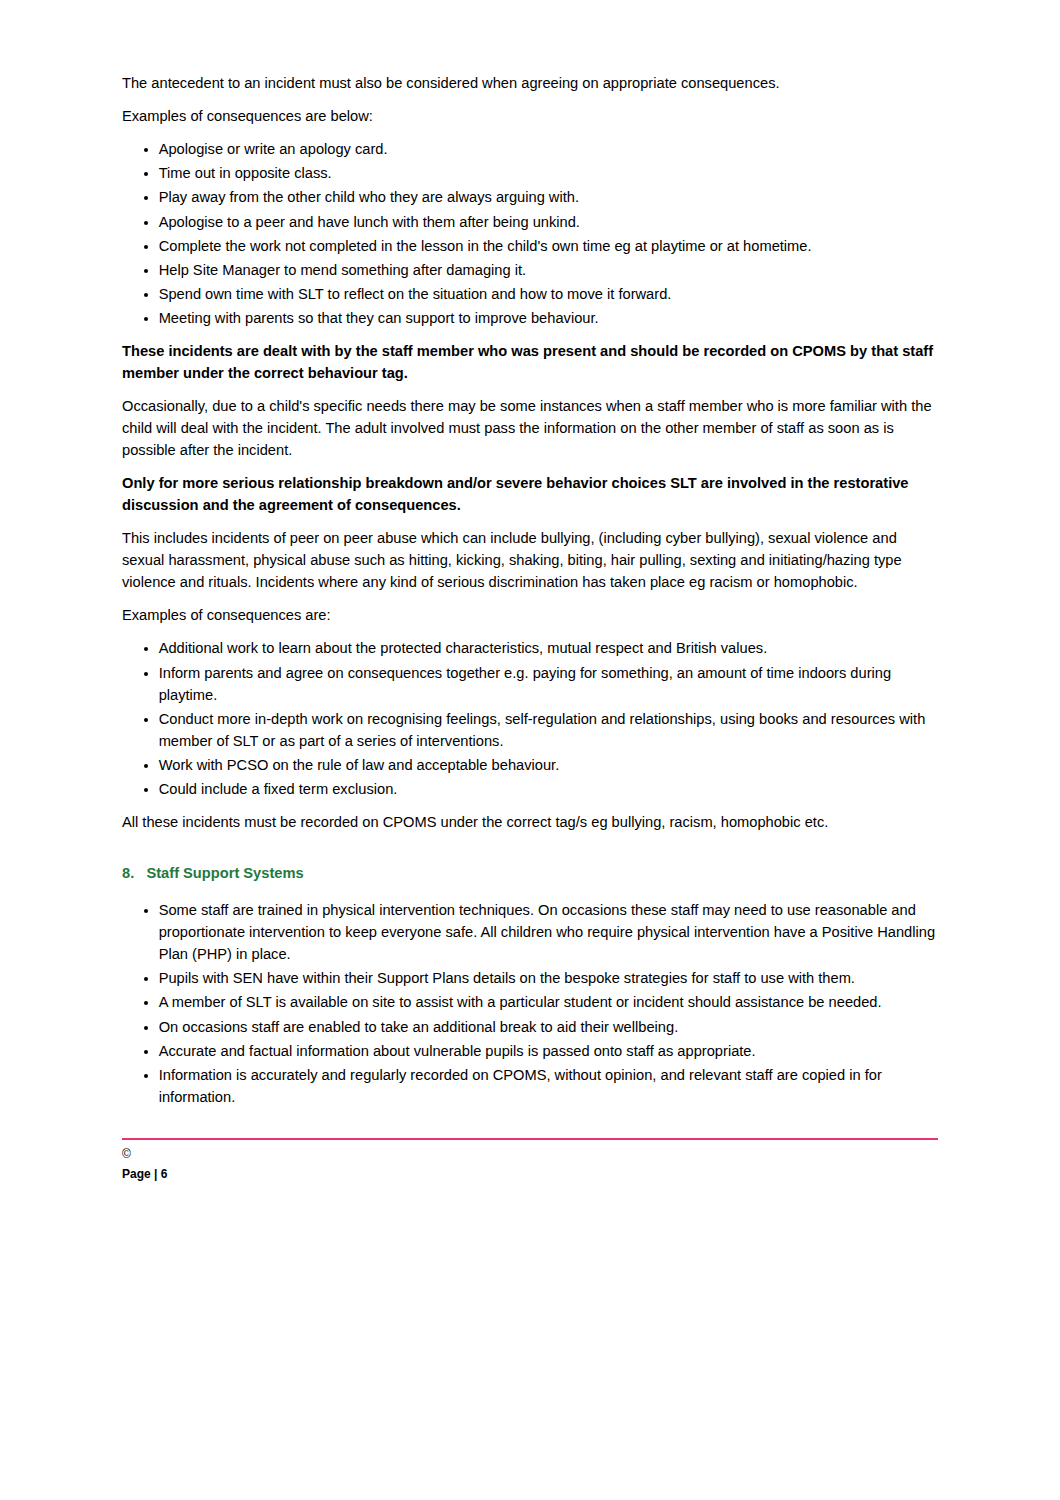The antecedent to an incident must also be considered when agreeing on appropriate consequences.
Examples of consequences are below:
Apologise or write an apology card.
Time out in opposite class.
Play away from the other child who they are always arguing with.
Apologise to a peer and have lunch with them after being unkind.
Complete the work not completed in the lesson in the child's own time eg at playtime or at hometime.
Help Site Manager to mend something after damaging it.
Spend own time with SLT to reflect on the situation and how to move it forward.
Meeting with parents so that they can support to improve behaviour.
These incidents are dealt with by the staff member who was present and should be recorded on CPOMS by that staff member under the correct behaviour tag.
Occasionally, due to a child's specific needs there may be some instances when a staff member who is more familiar with the child will deal with the incident. The adult involved must pass the information on the other member of staff as soon as is possible after the incident.
Only for more serious relationship breakdown and/or severe behavior choices SLT are involved in the restorative discussion and the agreement of consequences.
This includes incidents of peer on peer abuse which can include bullying, (including cyber bullying), sexual violence and sexual harassment, physical abuse such as hitting, kicking, shaking, biting, hair pulling, sexting and initiating/hazing type violence and rituals. Incidents where any kind of serious discrimination has taken place eg racism or homophobic.
Examples of consequences are:
Additional work to learn about the protected characteristics, mutual respect and British values.
Inform parents and agree on consequences together e.g. paying for something, an amount of time indoors during playtime.
Conduct more in-depth work on recognising feelings, self-regulation and relationships, using books and resources with member of SLT or as part of a series of interventions.
Work with PCSO on the rule of law and acceptable behaviour.
Could include a fixed term exclusion.
All these incidents must be recorded on CPOMS under the correct tag/s eg bullying, racism, homophobic etc.
8. Staff Support Systems
Some staff are trained in physical intervention techniques. On occasions these staff may need to use reasonable and proportionate intervention to keep everyone safe. All children who require physical intervention have a Positive Handling Plan (PHP) in place.
Pupils with SEN have within their Support Plans details on the bespoke strategies for staff to use with them.
A member of SLT is available on site to assist with a particular student or incident should assistance be needed.
On occasions staff are enabled to take an additional break to aid their wellbeing.
Accurate and factual information about vulnerable pupils is passed onto staff as appropriate.
Information is accurately and regularly recorded on CPOMS, without opinion, and relevant staff are copied in for information.
© Page | 6